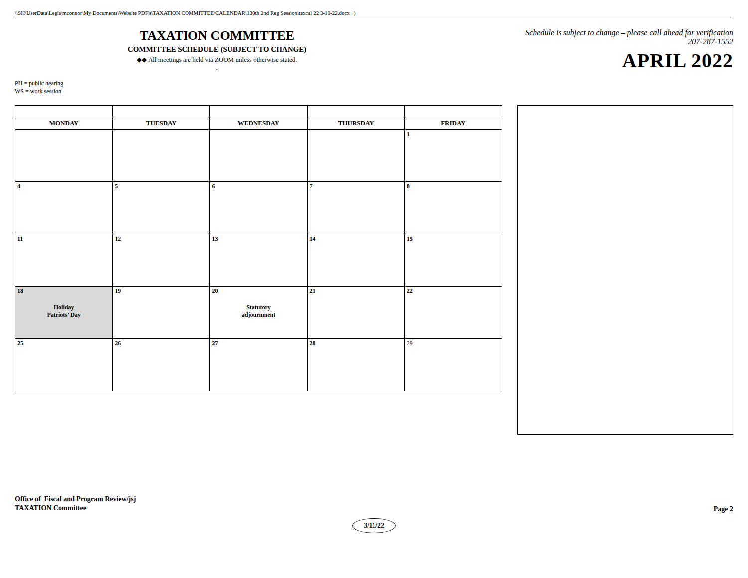\\SH\UserData\Legis\mconnor\My Documents\Website PDF's\TAXATION COMMITTEE\CALENDAR\130th 2nd Reg Session\taxcal 22 3-10-22.docx )
TAXATION COMMITTEE
COMMITTEE SCHEDULE (SUBJECT TO CHANGE)
◆◆ All meetings are held via ZOOM unless otherwise stated.
.
Schedule is subject to change – please call ahead for verification
207-287-1552
APRIL 2022
PH = public hearing
WS = work session
| MONDAY | TUESDAY | WEDNESDAY | THURSDAY | FRIDAY |
| --- | --- | --- | --- | --- |
| | | | | 1 |
| 4 | 5 | 6 | 7 | 8 |
| 11 | 12 | 13 | 14 | 15 |
| 18 Holiday Patriots’ Day | 19 | 20 Statutory adjournment | 21 | 22 |
| 25 | 26 | 27 | 28 | 29 |
Office of Fiscal and Program Review/jsj
TAXATION Committee
Page 2
3/11/22